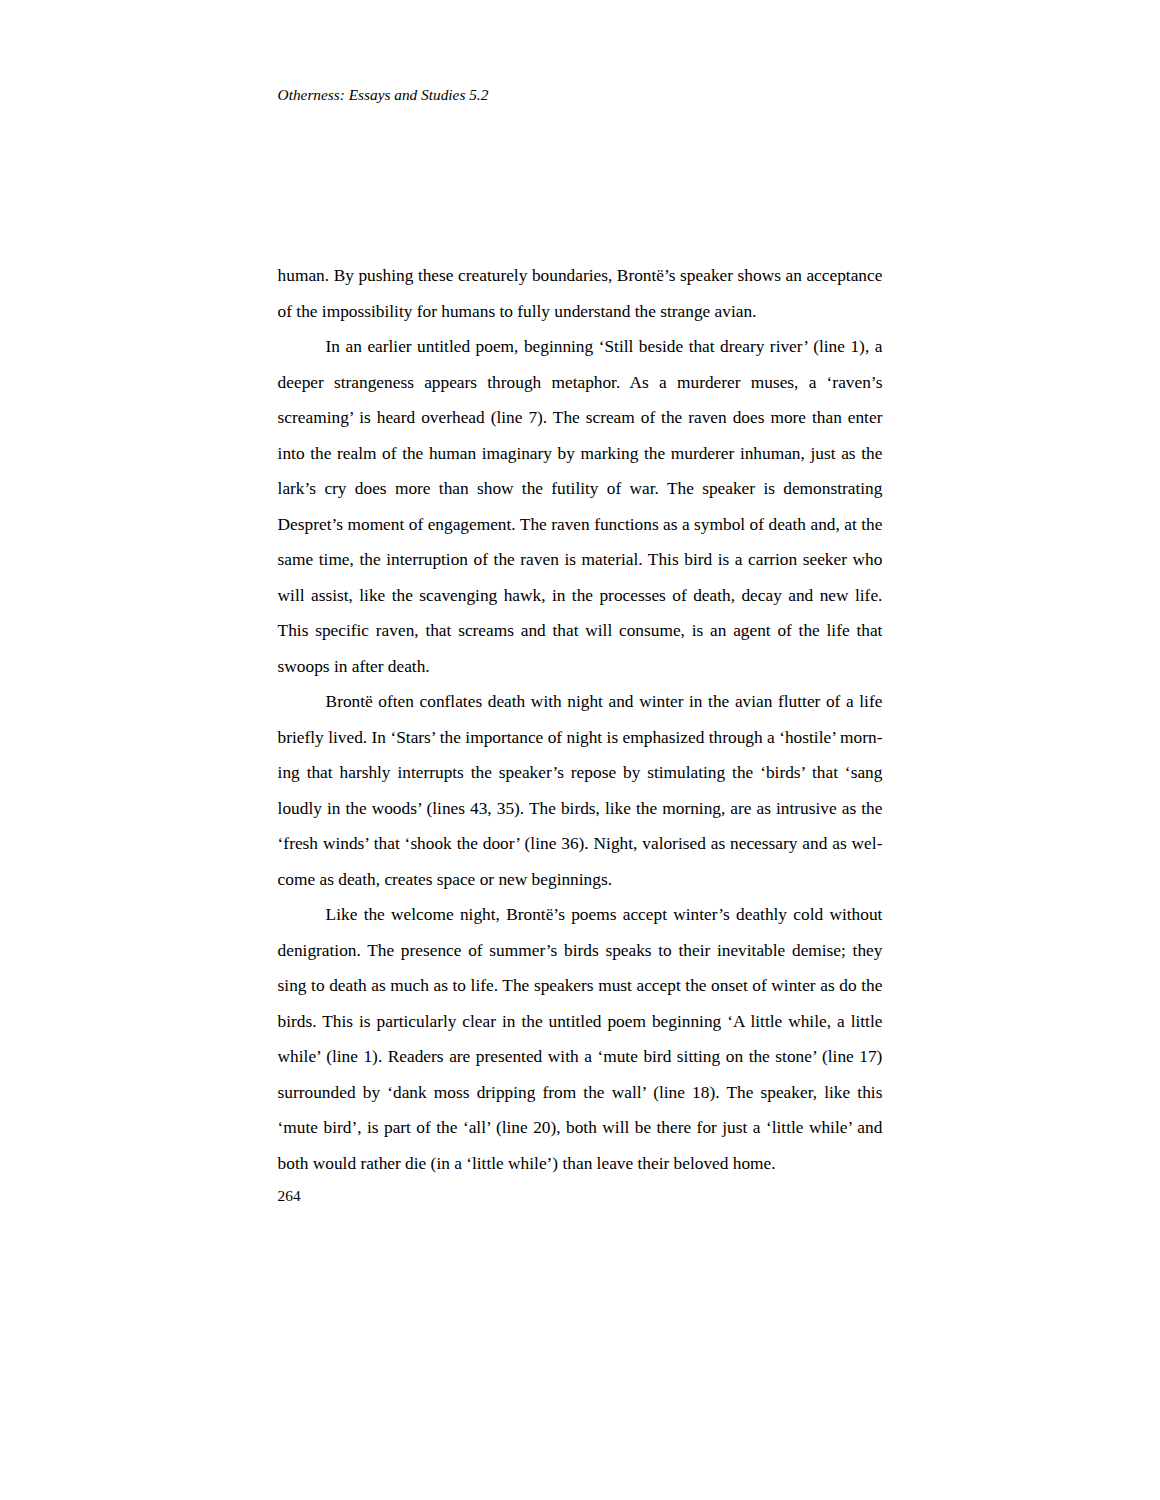Otherness: Essays and Studies 5.2
human. By pushing these creaturely boundaries, Brontë’s speaker shows an acceptance of the impossibility for humans to fully understand the strange avian.
In an earlier untitled poem, beginning ‘Still beside that dreary river’ (line 1), a deeper strangeness appears through metaphor. As a murderer muses, a ‘raven’s screaming’ is heard overhead (line 7). The scream of the raven does more than enter into the realm of the human imaginary by marking the murderer inhuman, just as the lark’s cry does more than show the futility of war. The speaker is demonstrating Despret’s moment of engagement. The raven functions as a symbol of death and, at the same time, the interruption of the raven is material. This bird is a carrion seeker who will assist, like the scavenging hawk, in the processes of death, decay and new life. This specific raven, that screams and that will consume, is an agent of the life that swoops in after death.
Brontë often conflates death with night and winter in the avian flutter of a life briefly lived. In ‘Stars’ the importance of night is emphasized through a ‘hostile’ morning that harshly interrupts the speaker’s repose by stimulating the ‘birds’ that ‘sang loudly in the woods’ (lines 43, 35). The birds, like the morning, are as intrusive as the ‘fresh winds’ that ‘shook the door’ (line 36). Night, valorised as necessary and as welcome as death, creates space or new beginnings.
Like the welcome night, Brontë’s poems accept winter’s deathly cold without denigration. The presence of summer’s birds speaks to their inevitable demise; they sing to death as much as to life. The speakers must accept the onset of winter as do the birds. This is particularly clear in the untitled poem beginning ‘A little while, a little while’ (line 1). Readers are presented with a ‘mute bird sitting on the stone’ (line 17) surrounded by ‘dank moss dripping from the wall’ (line 18). The speaker, like this ‘mute bird’, is part of the ‘all’ (line 20), both will be there for just a ‘little while’ and both would rather die (in a ‘little while’) than leave their beloved home.
264